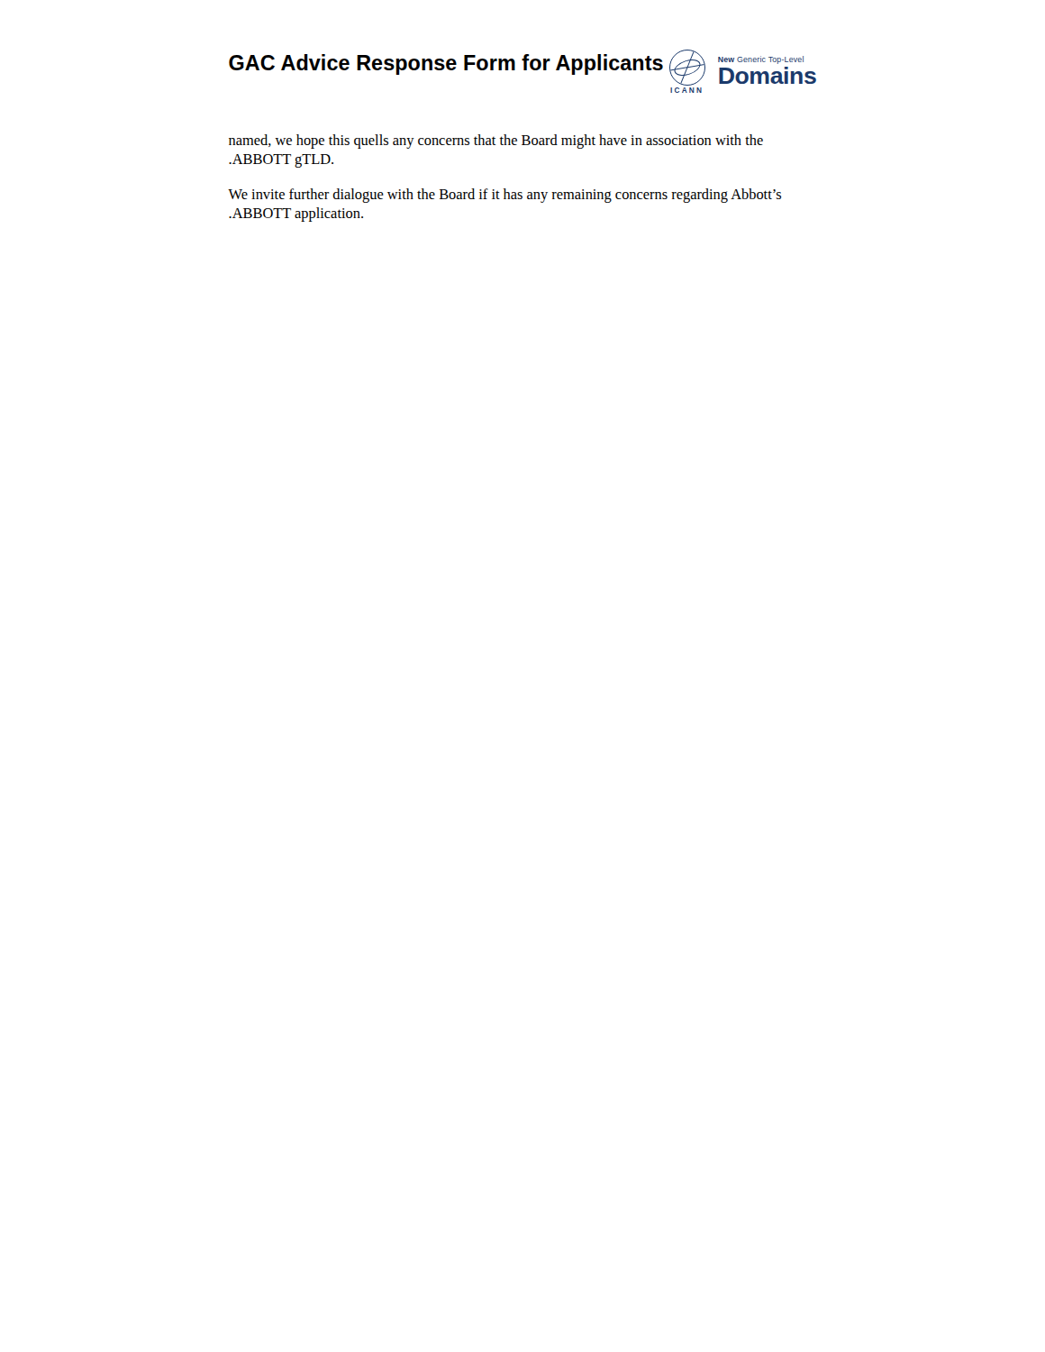GAC Advice Response Form for Applicants
ICANN
New Generic Top-Level
Domains
named, we hope this quells any concerns that the Board might have in association with the .ABBOTT gTLD.
We invite further dialogue with the Board if it has any remaining concerns regarding Abbott’s .ABBOTT application.